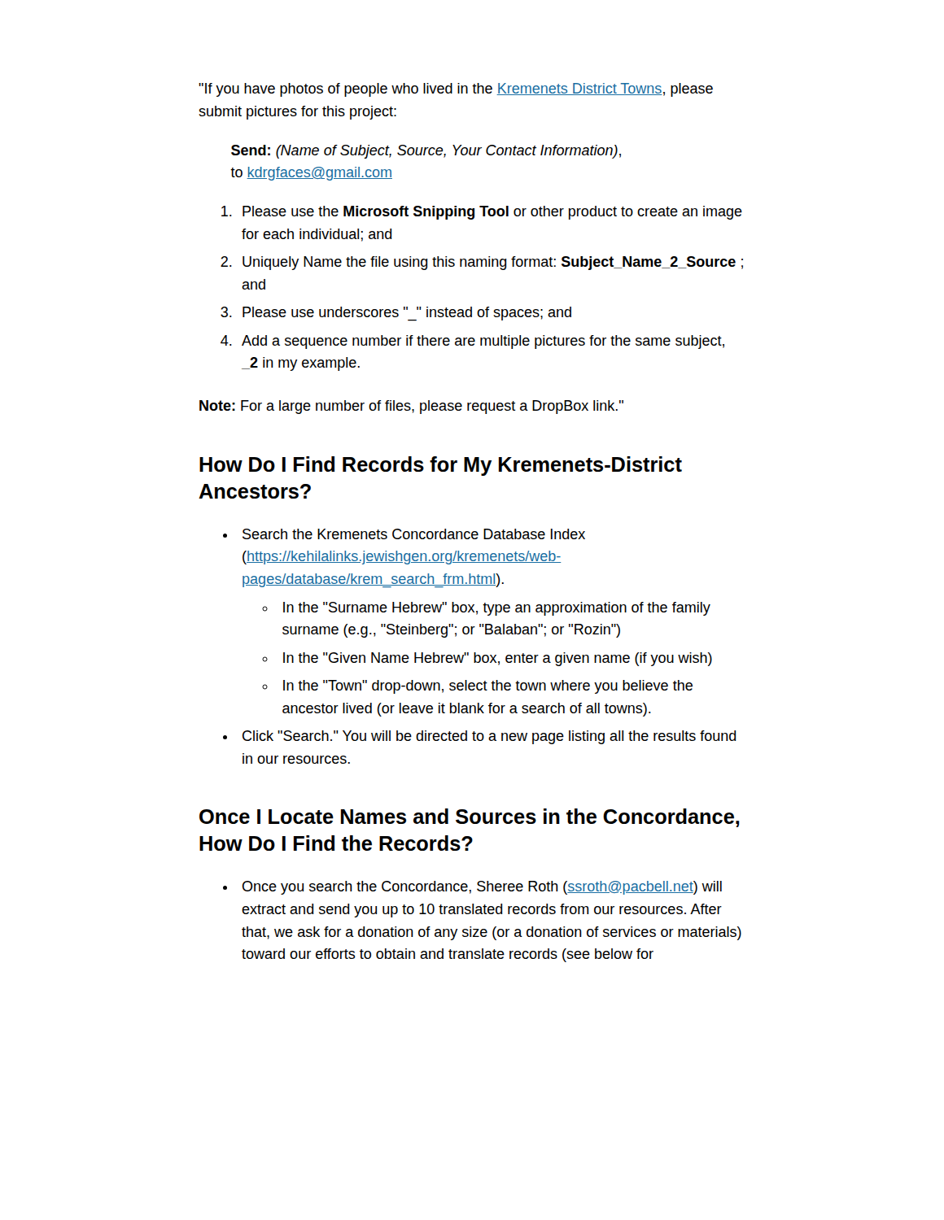"If you have photos of people who lived in the Kremenets District Towns, please submit pictures for this project:
Send: (Name of Subject, Source, Your Contact Information),
to kdrgfaces@gmail.com
Please use the Microsoft Snipping Tool or other product to create an image for each individual; and
Uniquely Name the file using this naming format: Subject_Name_2_Source ; and
Please use underscores "_" instead of spaces; and
Add a sequence number if there are multiple pictures for the same subject, _2 in my example.
Note: For a large number of files, please request a DropBox link."
How Do I Find Records for My Kremenets-District Ancestors?
Search the Kremenets Concordance Database Index (https://kehilalinks.jewishgen.org/kremenets/web-pages/database/krem_search_frm.html).
In the "Surname Hebrew" box, type an approximation of the family surname (e.g., "Steinberg"; or "Balaban"; or "Rozin")
In the "Given Name Hebrew" box, enter a given name (if you wish)
In the "Town" drop-down, select the town where you believe the ancestor lived (or leave it blank for a search of all towns).
Click "Search." You will be directed to a new page listing all the results found in our resources.
Once I Locate Names and Sources in the Concordance, How Do I Find the Records?
Once you search the Concordance, Sheree Roth (ssroth@pacbell.net) will extract and send you up to 10 translated records from our resources. After that, we ask for a donation of any size (or a donation of services or materials) toward our efforts to obtain and translate records (see below for